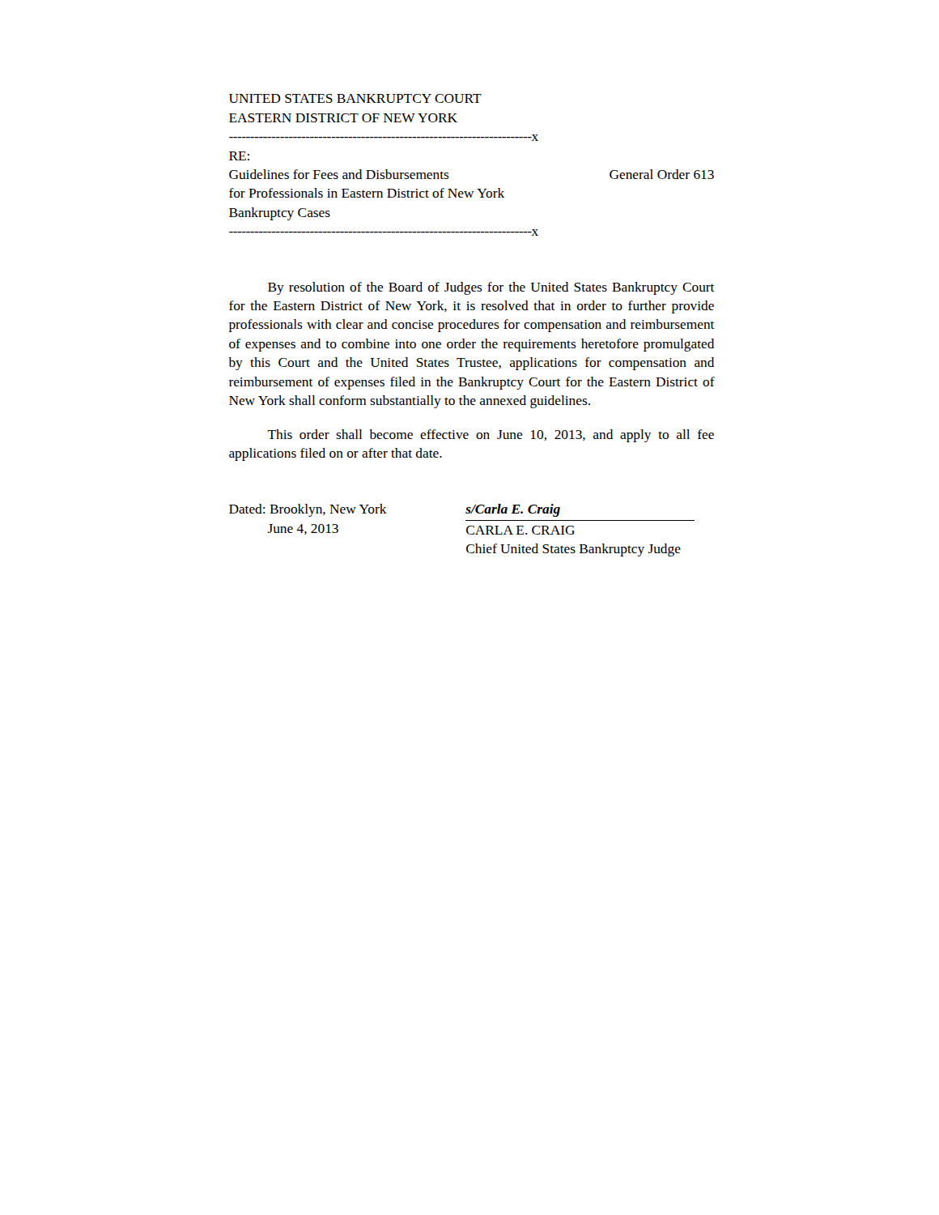UNITED STATES BANKRUPTCY COURT
EASTERN DISTRICT OF NEW YORK
-----------------------------------------------------------------------x
RE:
Guidelines for Fees and Disbursements
General Order 613
for Professionals in Eastern District of New York
Bankruptcy Cases
-----------------------------------------------------------------------x
By resolution of the Board of Judges for the United States Bankruptcy Court for the Eastern District of New York, it is resolved that in order to further provide professionals with clear and concise procedures for compensation and reimbursement of expenses and to combine into one order the requirements heretofore promulgated by this Court and the United States Trustee, applications for compensation and reimbursement of expenses filed in the Bankruptcy Court for the Eastern District of New York shall conform substantially to the annexed guidelines.
This order shall become effective on June 10, 2013, and apply to all fee applications filed on or after that date.
Dated: Brooklyn, New York
June 4, 2013
s/Carla E. Craig
CARLA E. CRAIG
Chief United States Bankruptcy Judge